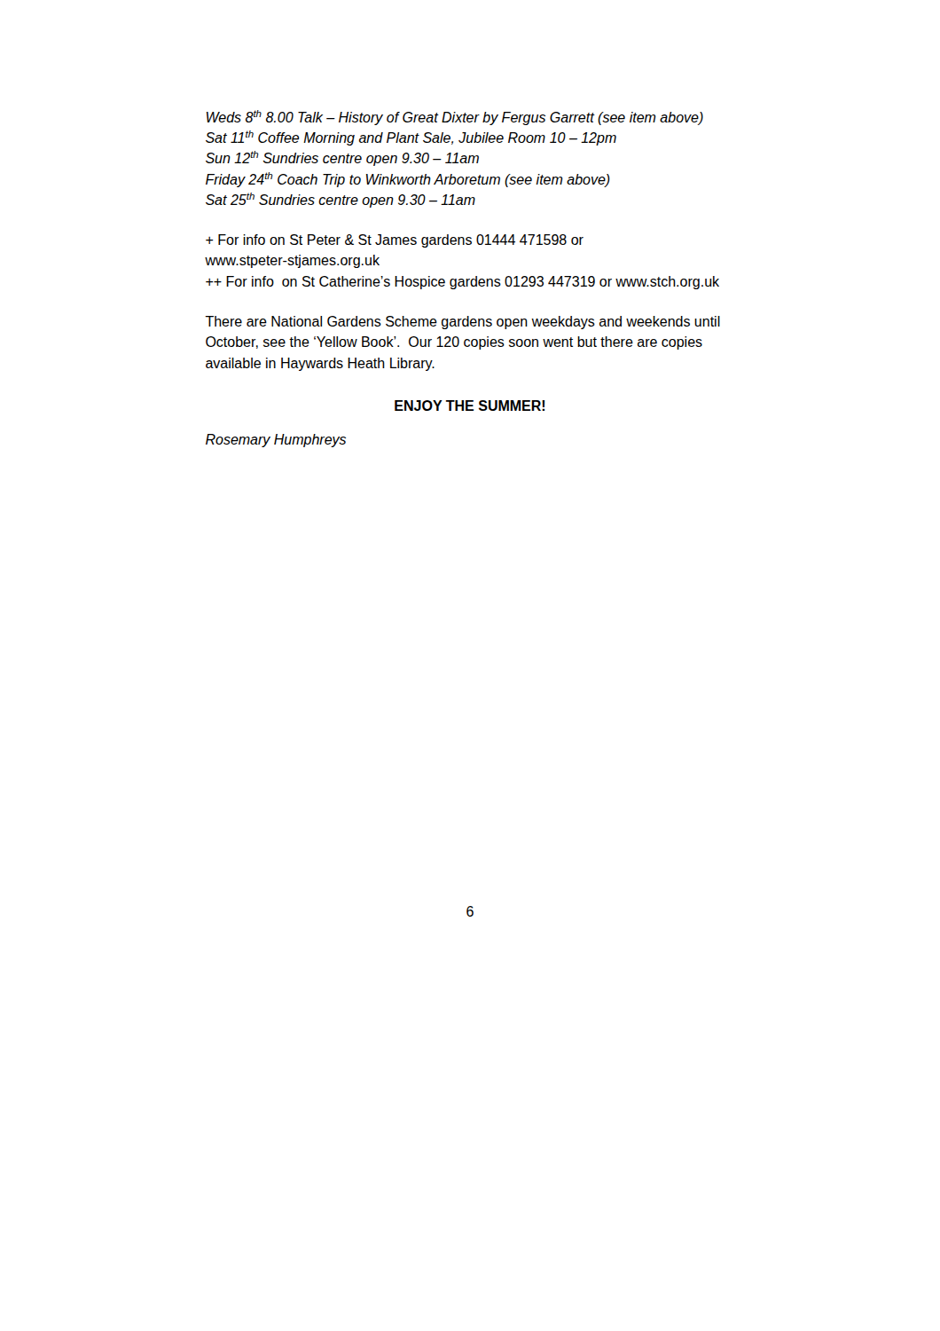Weds 8th 8.00 Talk – History of Great Dixter by Fergus Garrett (see item above)
Sat 11th Coffee Morning and Plant Sale, Jubilee Room 10 – 12pm
Sun 12th Sundries centre open 9.30 – 11am
Friday 24th Coach Trip to Winkworth Arboretum (see item above)
Sat 25th Sundries centre open 9.30 – 11am
+ For info on St Peter & St James gardens 01444 471598 or
www.stpeter-stjames.org.uk
++ For info on St Catherine’s Hospice gardens 01293 447319 or www.stch.org.uk
There are National Gardens Scheme gardens open weekdays and weekends until October, see the ‘Yellow Book’. Our 120 copies soon went but there are copies available in Haywards Heath Library.
ENJOY THE SUMMER!
Rosemary Humphreys
6